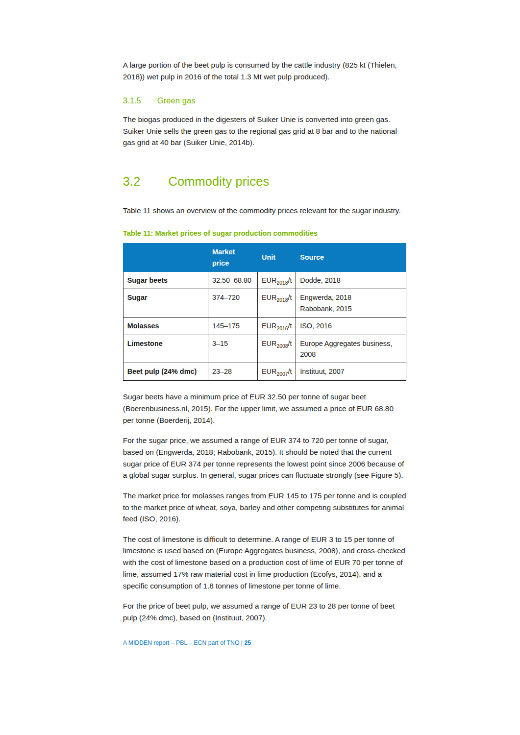A large portion of the beet pulp is consumed by the cattle industry (825 kt (Thielen, 2018)) wet pulp in 2016 of the total 1.3 Mt wet pulp produced).
3.1.5 Green gas
The biogas produced in the digesters of Suiker Unie is converted into green gas. Suiker Unie sells the green gas to the regional gas grid at 8 bar and to the national gas grid at 40 bar (Suiker Unie, 2014b).
3.2 Commodity prices
Table 11 shows an overview of the commodity prices relevant for the sugar industry.
Table 11: Market prices of sugar production commodities
| | Market price | Unit | Source |
| --- | --- | --- | --- |
| Sugar beets | 32.50–68.80 | EUR 2018 /t | Dodde, 2018 |
| Sugar | 374–720 | EUR 2018 /t | Engwerda, 2018 Rabobank, 2015 |
| Molasses | 145–175 | EUR 2016 /t | ISO, 2016 |
| Limestone | 3–15 | EUR 2008 /t | Europe Aggregates business, 2008 |
| Beet pulp (24% dmc) | 23–28 | EUR 2007 /t | Instituut, 2007 |
Sugar beets have a minimum price of EUR 32.50 per tonne of sugar beet (Boerenbusiness.nl, 2015). For the upper limit, we assumed a price of EUR 68.80 per tonne (Boerderij, 2014).
For the sugar price, we assumed a range of EUR 374 to 720 per tonne of sugar, based on (Engwerda, 2018; Rabobank, 2015). It should be noted that the current sugar price of EUR 374 per tonne represents the lowest point since 2006 because of a global sugar surplus. In general, sugar prices can fluctuate strongly (see Figure 5).
The market price for molasses ranges from EUR 145 to 175 per tonne and is coupled to the market price of wheat, soya, barley and other competing substitutes for animal feed (ISO, 2016).
The cost of limestone is difficult to determine. A range of EUR 3 to 15 per tonne of limestone is used based on (Europe Aggregates business, 2008), and cross-checked with the cost of limestone based on a production cost of lime of EUR 70 per tonne of lime, assumed 17% raw material cost in lime production (Ecofys, 2014), and a specific consumption of 1.8 tonnes of limestone per tonne of lime.
For the price of beet pulp, we assumed a range of EUR 23 to 28 per tonne of beet pulp (24% dmc), based on (Instituut, 2007).
A MIDDEN report – PBL – ECN part of TNO | 25